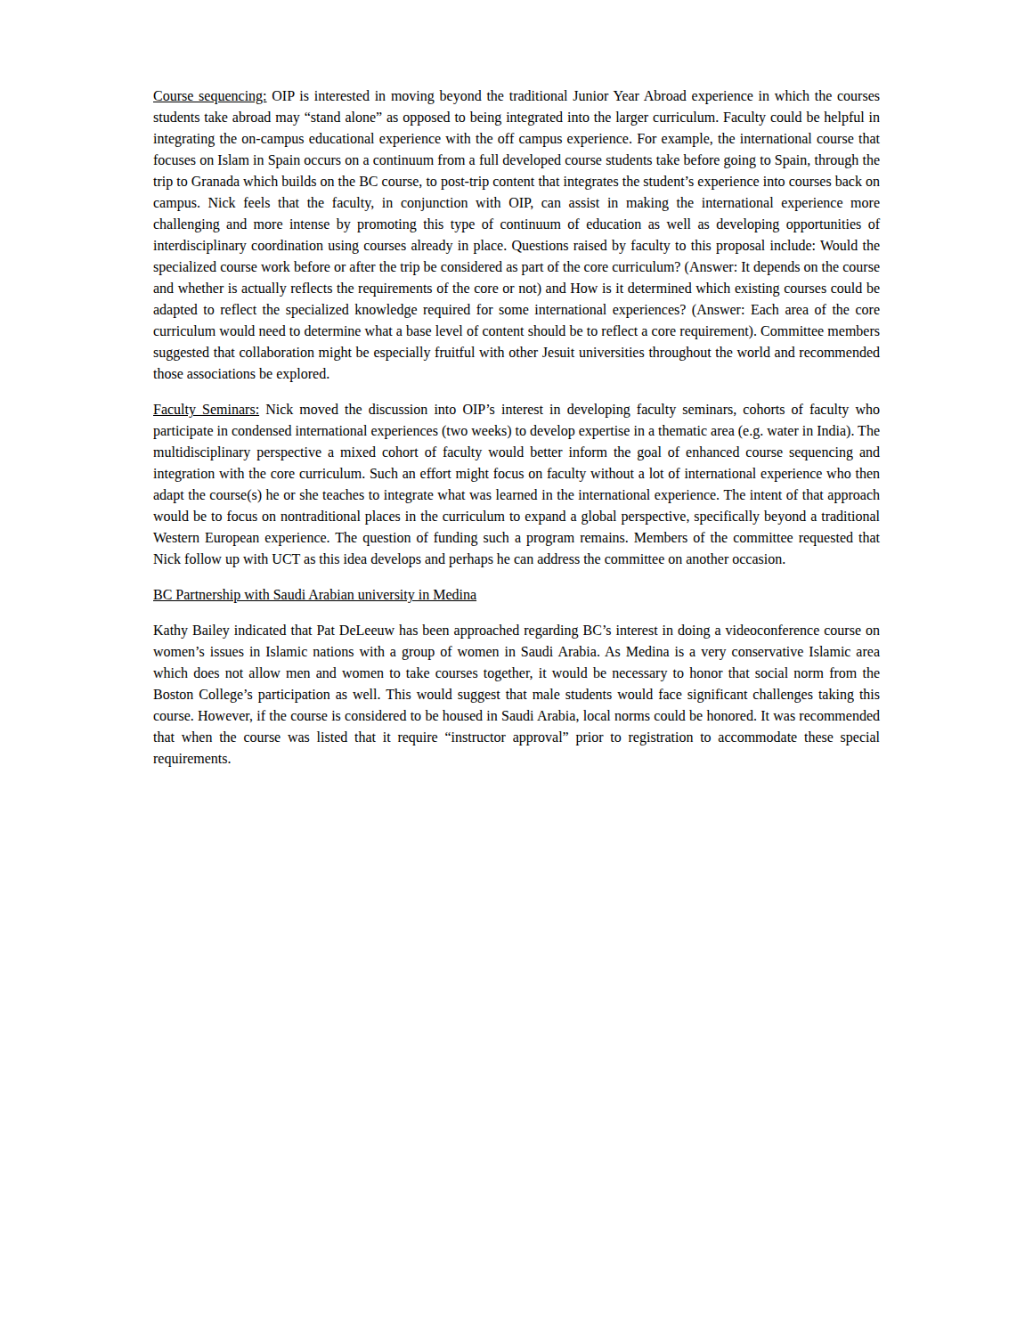Course sequencing: OIP is interested in moving beyond the traditional Junior Year Abroad experience in which the courses students take abroad may “stand alone” as opposed to being integrated into the larger curriculum. Faculty could be helpful in integrating the on-campus educational experience with the off campus experience. For example, the international course that focuses on Islam in Spain occurs on a continuum from a full developed course students take before going to Spain, through the trip to Granada which builds on the BC course, to post-trip content that integrates the student’s experience into courses back on campus. Nick feels that the faculty, in conjunction with OIP, can assist in making the international experience more challenging and more intense by promoting this type of continuum of education as well as developing opportunities of interdisciplinary coordination using courses already in place. Questions raised by faculty to this proposal include: Would the specialized course work before or after the trip be considered as part of the core curriculum? (Answer: It depends on the course and whether is actually reflects the requirements of the core or not) and How is it determined which existing courses could be adapted to reflect the specialized knowledge required for some international experiences? (Answer: Each area of the core curriculum would need to determine what a base level of content should be to reflect a core requirement). Committee members suggested that collaboration might be especially fruitful with other Jesuit universities throughout the world and recommended those associations be explored.
Faculty Seminars: Nick moved the discussion into OIP’s interest in developing faculty seminars, cohorts of faculty who participate in condensed international experiences (two weeks) to develop expertise in a thematic area (e.g. water in India). The multidisciplinary perspective a mixed cohort of faculty would better inform the goal of enhanced course sequencing and integration with the core curriculum. Such an effort might focus on faculty without a lot of international experience who then adapt the course(s) he or she teaches to integrate what was learned in the international experience. The intent of that approach would be to focus on nontraditional places in the curriculum to expand a global perspective, specifically beyond a traditional Western European experience. The question of funding such a program remains. Members of the committee requested that Nick follow up with UCT as this idea develops and perhaps he can address the committee on another occasion.
BC Partnership with Saudi Arabian university in Medina
Kathy Bailey indicated that Pat DeLeeuw has been approached regarding BC’s interest in doing a videoconference course on women’s issues in Islamic nations with a group of women in Saudi Arabia. As Medina is a very conservative Islamic area which does not allow men and women to take courses together, it would be necessary to honor that social norm from the Boston College’s participation as well. This would suggest that male students would face significant challenges taking this course. However, if the course is considered to be housed in Saudi Arabia, local norms could be honored. It was recommended that when the course was listed that it require “instructor approval” prior to registration to accommodate these special requirements.